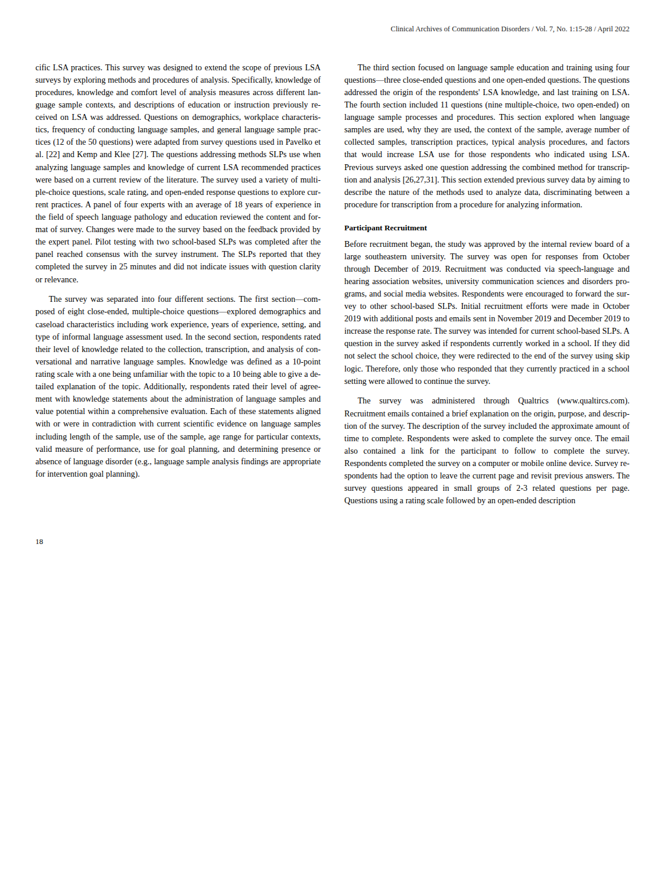Clinical Archives of Communication Disorders / Vol. 7, No. 1:15-28 / April 2022
cific LSA practices. This survey was designed to extend the scope of previous LSA surveys by exploring methods and procedures of analysis. Specifically, knowledge of procedures, knowledge and comfort level of analysis measures across different language sample contexts, and descriptions of education or instruction previously received on LSA was addressed. Questions on demographics, workplace characteristics, frequency of conducting language samples, and general language sample practices (12 of the 50 questions) were adapted from survey questions used in Pavelko et al. [22] and Kemp and Klee [27]. The questions addressing methods SLPs use when analyzing language samples and knowledge of current LSA recommended practices were based on a current review of the literature. The survey used a variety of multiple-choice questions, scale rating, and open-ended response questions to explore current practices. A panel of four experts with an average of 18 years of experience in the field of speech language pathology and education reviewed the content and format of survey. Changes were made to the survey based on the feedback provided by the expert panel. Pilot testing with two school-based SLPs was completed after the panel reached consensus with the survey instrument. The SLPs reported that they completed the survey in 25 minutes and did not indicate issues with question clarity or relevance.
The survey was separated into four different sections. The first section—composed of eight close-ended, multiple-choice questions—explored demographics and caseload characteristics including work experience, years of experience, setting, and type of informal language assessment used. In the second section, respondents rated their level of knowledge related to the collection, transcription, and analysis of conversational and narrative language samples. Knowledge was defined as a 10-point rating scale with a one being unfamiliar with the topic to a 10 being able to give a detailed explanation of the topic. Additionally, respondents rated their level of agreement with knowledge statements about the administration of language samples and value potential within a comprehensive evaluation. Each of these statements aligned with or were in contradiction with current scientific evidence on language samples including length of the sample, use of the sample, age range for particular contexts, valid measure of performance, use for goal planning, and determining presence or absence of language disorder (e.g., language sample analysis findings are appropriate for intervention goal planning).
The third section focused on language sample education and training using four questions—three close-ended questions and one open-ended questions. The questions addressed the origin of the respondents' LSA knowledge, and last training on LSA. The fourth section included 11 questions (nine multiple-choice, two open-ended) on language sample processes and procedures. This section explored when language samples are used, why they are used, the context of the sample, average number of collected samples, transcription practices, typical analysis procedures, and factors that would increase LSA use for those respondents who indicated using LSA. Previous surveys asked one question addressing the combined method for transcription and analysis [26,27,31]. This section extended previous survey data by aiming to describe the nature of the methods used to analyze data, discriminating between a procedure for transcription from a procedure for analyzing information.
Participant Recruitment
Before recruitment began, the study was approved by the internal review board of a large southeastern university. The survey was open for responses from October through December of 2019. Recruitment was conducted via speech-language and hearing association websites, university communication sciences and disorders programs, and social media websites. Respondents were encouraged to forward the survey to other school-based SLPs. Initial recruitment efforts were made in October 2019 with additional posts and emails sent in November 2019 and December 2019 to increase the response rate. The survey was intended for current school-based SLPs. A question in the survey asked if respondents currently worked in a school. If they did not select the school choice, they were redirected to the end of the survey using skip logic. Therefore, only those who responded that they currently practiced in a school setting were allowed to continue the survey.
The survey was administered through Qualtrics (www.qualtircs.com). Recruitment emails contained a brief explanation on the origin, purpose, and description of the survey. The description of the survey included the approximate amount of time to complete. Respondents were asked to complete the survey once. The email also contained a link for the participant to follow to complete the survey. Respondents completed the survey on a computer or mobile online device. Survey respondents had the option to leave the current page and revisit previous answers. The survey questions appeared in small groups of 2-3 related questions per page. Questions using a rating scale followed by an open-ended description
18